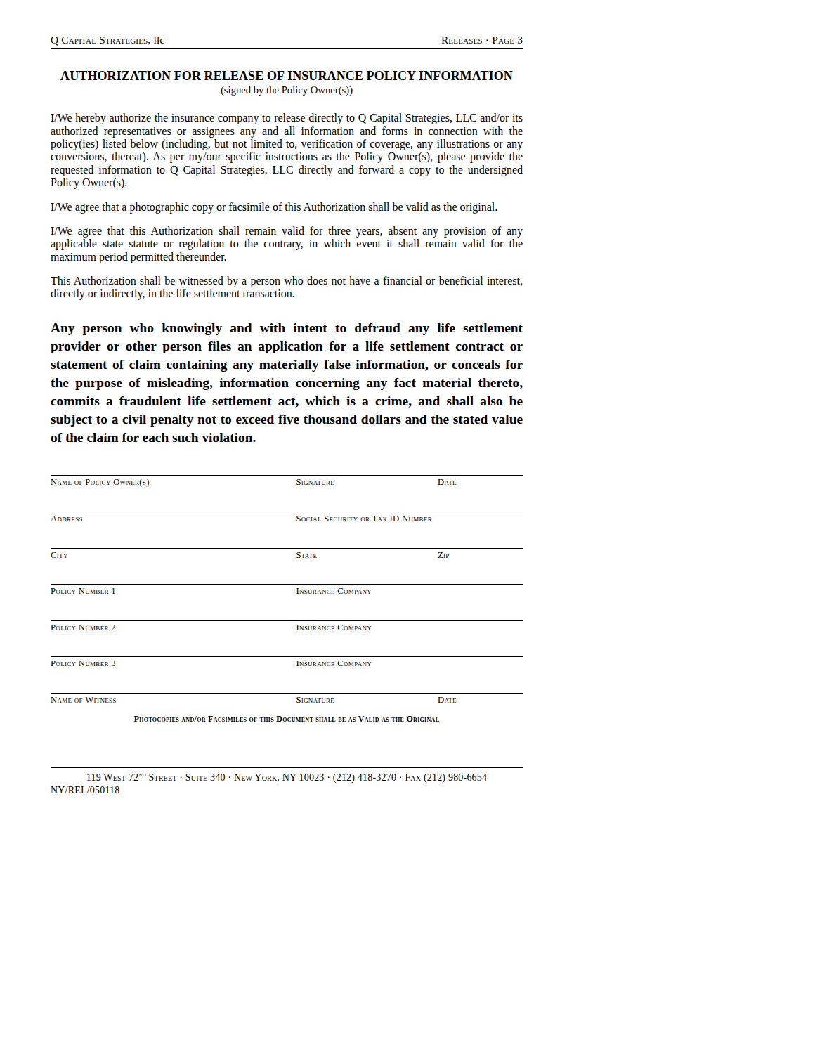Q Capital Strategies, llc
Releases · Page 3
AUTHORIZATION FOR RELEASE OF INSURANCE POLICY INFORMATION
(signed by the Policy Owner(s))
I/We hereby authorize the insurance company to release directly to Q Capital Strategies, LLC and/or its authorized representatives or assignees any and all information and forms in connection with the policy(ies) listed below (including, but not limited to, verification of coverage, any illustrations or any conversions, thereat). As per my/our specific instructions as the Policy Owner(s), please provide the requested information to Q Capital Strategies, LLC directly and forward a copy to the undersigned Policy Owner(s).
I/We agree that a photographic copy or facsimile of this Authorization shall be valid as the original.
I/We agree that this Authorization shall remain valid for three years, absent any provision of any applicable state statute or regulation to the contrary, in which event it shall remain valid for the maximum period permitted thereunder.
This Authorization shall be witnessed by a person who does not have a financial or beneficial interest, directly or indirectly, in the life settlement transaction.
Any person who knowingly and with intent to defraud any life settlement provider or other person files an application for a life settlement contract or statement of claim containing any materially false information, or conceals for the purpose of misleading, information concerning any fact material thereto, commits a fraudulent life settlement act, which is a crime, and shall also be subject to a civil penalty not to exceed five thousand dollars and the stated value of the claim for each such violation.
| Name of Policy Owner(s) | Signature | Date |
| Address | Social Security or Tax ID Number |
| City | State | Zip |
| Policy Number 1 | Insurance Company |
| Policy Number 2 | Insurance Company |
| Policy Number 3 | Insurance Company |
| Name of Witness | Signature | Date |
Photocopies and/or Facsimiles of this Document shall be as Valid as the Original
119 West 72nd Street · Suite 340 · New York, NY 10023 · (212) 418-3270 · Fax (212) 980-6654
NY/REL/050118